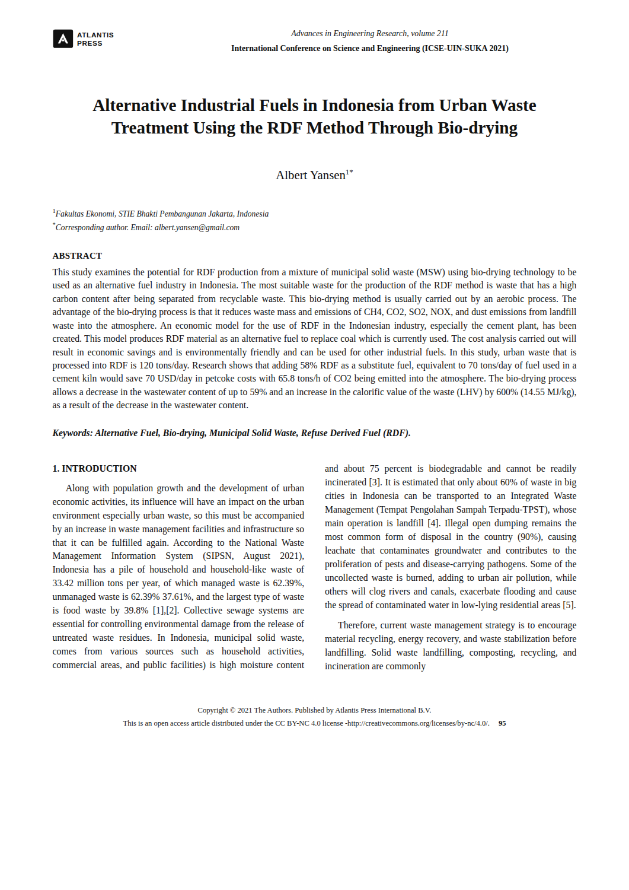ATLANTIS PRESS
Advances in Engineering Research, volume 211
International Conference on Science and Engineering (ICSE-UIN-SUKA 2021)
Alternative Industrial Fuels in Indonesia from Urban Waste Treatment Using the RDF Method Through Bio-drying
Albert Yansen1*
1Fakultas Ekonomi, STIE Bhakti Pembangunan Jakarta, Indonesia
*Corresponding author. Email: albert.yansen@gmail.com
Abstract
This study examines the potential for RDF production from a mixture of municipal solid waste (MSW) using bio-drying technology to be used as an alternative fuel industry in Indonesia. The most suitable waste for the production of the RDF method is waste that has a high carbon content after being separated from recyclable waste. This bio-drying method is usually carried out by an aerobic process. The advantage of the bio-drying process is that it reduces waste mass and emissions of CH4, CO2, SO2, NOX, and dust emissions from landfill waste into the atmosphere. An economic model for the use of RDF in the Indonesian industry, especially the cement plant, has been created. This model produces RDF material as an alternative fuel to replace coal which is currently used. The cost analysis carried out will result in economic savings and is environmentally friendly and can be used for other industrial fuels. In this study, urban waste that is processed into RDF is 120 tons/day. Research shows that adding 58% RDF as a substitute fuel, equivalent to 70 tons/day of fuel used in a cement kiln would save 70 USD/day in petcoke costs with 65.8 tons/h of CO2 being emitted into the atmosphere. The bio-drying process allows a decrease in the wastewater content of up to 59% and an increase in the calorific value of the waste (LHV) by 600% (14.55 MJ/kg), as a result of the decrease in the wastewater content.
Keywords: Alternative Fuel, Bio-drying, Municipal Solid Waste, Refuse Derived Fuel (RDF).
1. INTRODUCTION
Along with population growth and the development of urban economic activities, its influence will have an impact on the urban environment especially urban waste, so this must be accompanied by an increase in waste management facilities and infrastructure so that it can be fulfilled again. According to the National Waste Management Information System (SIPSN, August 2021), Indonesia has a pile of household and household-like waste of 33.42 million tons per year, of which managed waste is 62.39%, unmanaged waste is 62.39% 37.61%, and the largest type of waste is food waste by 39.8% [1],[2]. Collective sewage systems are essential for controlling environmental damage from the release of untreated waste residues. In Indonesia, municipal solid waste, comes from various sources such as household activities, commercial areas, and public facilities) is high moisture content and about 75 percent is biodegradable and cannot be readily incinerated [3]. It is estimated that only about 60% of waste in big cities in Indonesia can be transported to an Integrated Waste Management (Tempat Pengolahan Sampah Terpadu-TPST), whose main operation is landfill [4]. Illegal open dumping remains the most common form of disposal in the country (90%), causing leachate that contaminates groundwater and contributes to the proliferation of pests and disease-carrying pathogens. Some of the uncollected waste is burned, adding to urban air pollution, while others will clog rivers and canals, exacerbate flooding and cause the spread of contaminated water in low-lying residential areas [5].
Therefore, current waste management strategy is to encourage material recycling, energy recovery, and waste stabilization before landfilling. Solid waste landfilling, composting, recycling, and incineration are commonly
Copyright © 2021 The Authors. Published by Atlantis Press International B.V.
This is an open access article distributed under the CC BY-NC 4.0 license -http://creativecommons.org/licenses/by-nc/4.0/.95